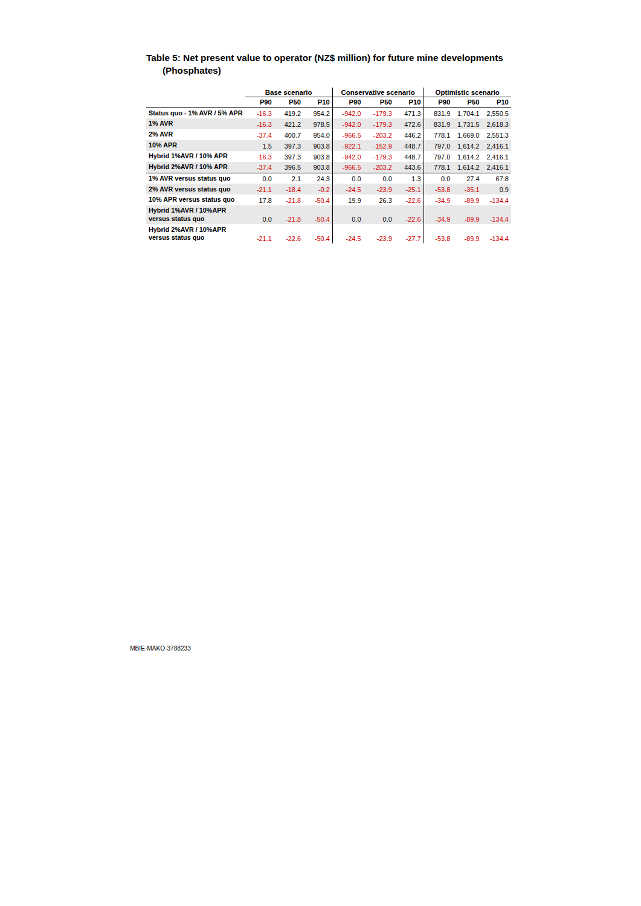Table 5: Net present value to operator (NZ$ million) for future mine developments (Phosphates)
| | Base scenario | Conservative scenario | Optimistic scenario |
| --- | --- | --- | --- |
| | P90 | P50 | P10 | P90 | P50 | P10 | P90 | P50 | P10 |
| Status quo - 1% AVR / 5% APR | -16.3 | 419.2 | 954.2 | -942.0 | -179.3 | 471.3 | 831.9 | 1,704.1 | 2,550.5 |
| 1% AVR | -16.3 | 421.2 | 978.5 | -942.0 | -179.3 | 472.6 | 831.9 | 1,731.5 | 2,618.3 |
| 2% AVR | -37.4 | 400.7 | 954.0 | -966.5 | -203.2 | 446.2 | 778.1 | 1,669.0 | 2,551.3 |
| 10% APR | 1.5 | 397.3 | 903.8 | -922.1 | -152.9 | 448.7 | 797.0 | 1,614.2 | 2,416.1 |
| Hybrid 1%AVR / 10% APR | -16.3 | 397.3 | 903.8 | -942.0 | -179.3 | 448.7 | 797.0 | 1,614.2 | 2,416.1 |
| Hybrid 2%AVR / 10% APR | -37.4 | 396.5 | 903.8 | -966.5 | -203.2 | 443.6 | 778.1 | 1,614.2 | 2,416.1 |
| 1% AVR versus status quo | 0.0 | 2.1 | 24.3 | 0.0 | 0.0 | 1.3 | 0.0 | 27.4 | 67.8 |
| 2% AVR versus status quo | -21.1 | -18.4 | -0.2 | -24.5 | -23.9 | -25.1 | -53.8 | -35.1 | 0.9 |
| 10% APR versus status quo | 17.8 | -21.8 | -50.4 | 19.9 | 26.3 | -22.6 | -34.9 | -89.9 | -134.4 |
| Hybrid 1%AVR / 10%APR versus status quo | 0.0 | -21.8 | -50.4 | 0.0 | 0.0 | -22.6 | -34.9 | -89.9 | -134.4 |
| Hybrid 2%AVR / 10%APR versus status quo | -21.1 | -22.6 | -50.4 | -24.5 | -23.9 | -27.7 | -53.8 | -89.9 | -134.4 |
MBIE-MAKO-3788233